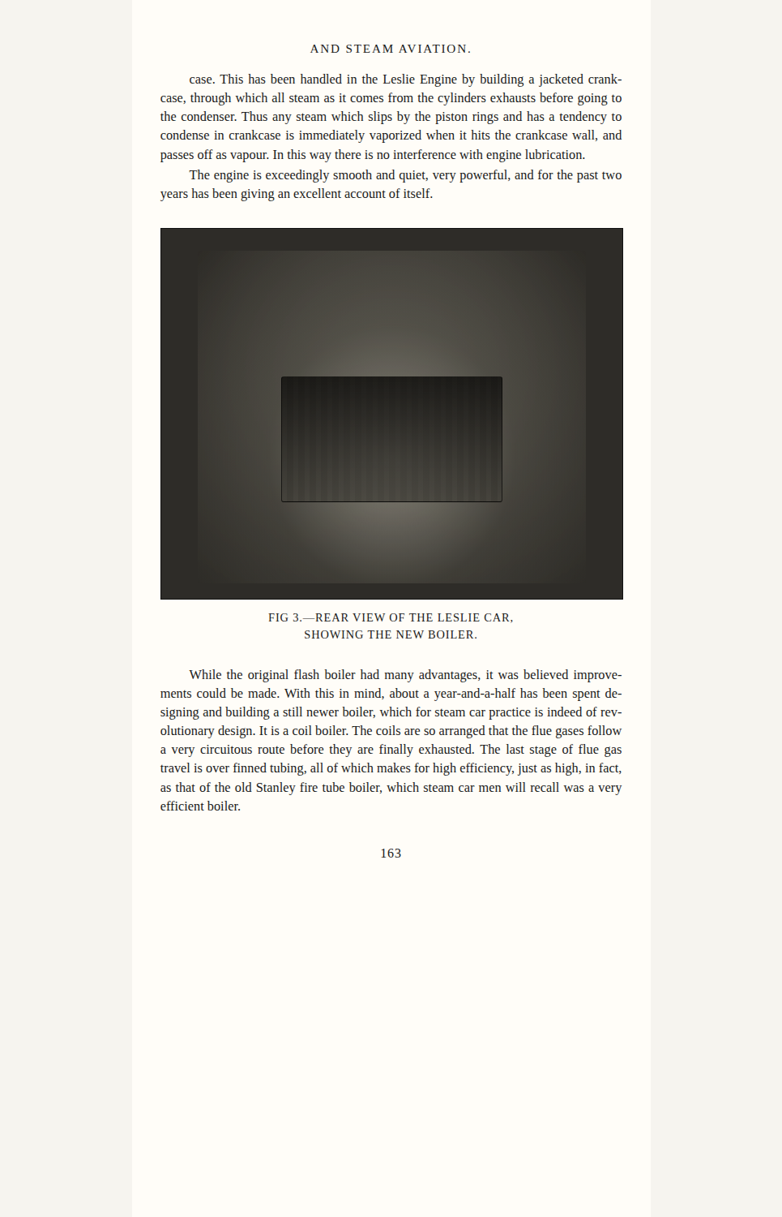And Steam Aviation.
case. This has been handled in the Leslie Engine by building a jacketed crankcase, through which all steam as it comes from the cylinders exhausts before going to the condenser. Thus any steam which slips by the piston rings and has a tendency to condense in crankcase is immediately vaporized when it hits the crankcase wall, and passes off as vapour. In this way there is no interference with engine lubrication.
The engine is exceedingly smooth and quiet, very powerful, and for the past two years has been giving an excellent account of itself.
Fig 3.—Rear view of the Leslie car,
showing the new boiler.
While the original flash boiler had many advantages, it was believed improvements could be made. With this in mind, about a year-and-a-half has been spent designing and building a still newer boiler, which for steam car practice is indeed of revolutionary design. It is a coil boiler. The coils are so arranged that the flue gases follow a very circuitous route before they are finally exhausted. The last stage of flue gas travel is over finned tubing, all of which makes for high efficiency, just as high, in fact, as that of the old Stanley fire tube boiler, which steam car men will recall was a very efficient boiler.
163